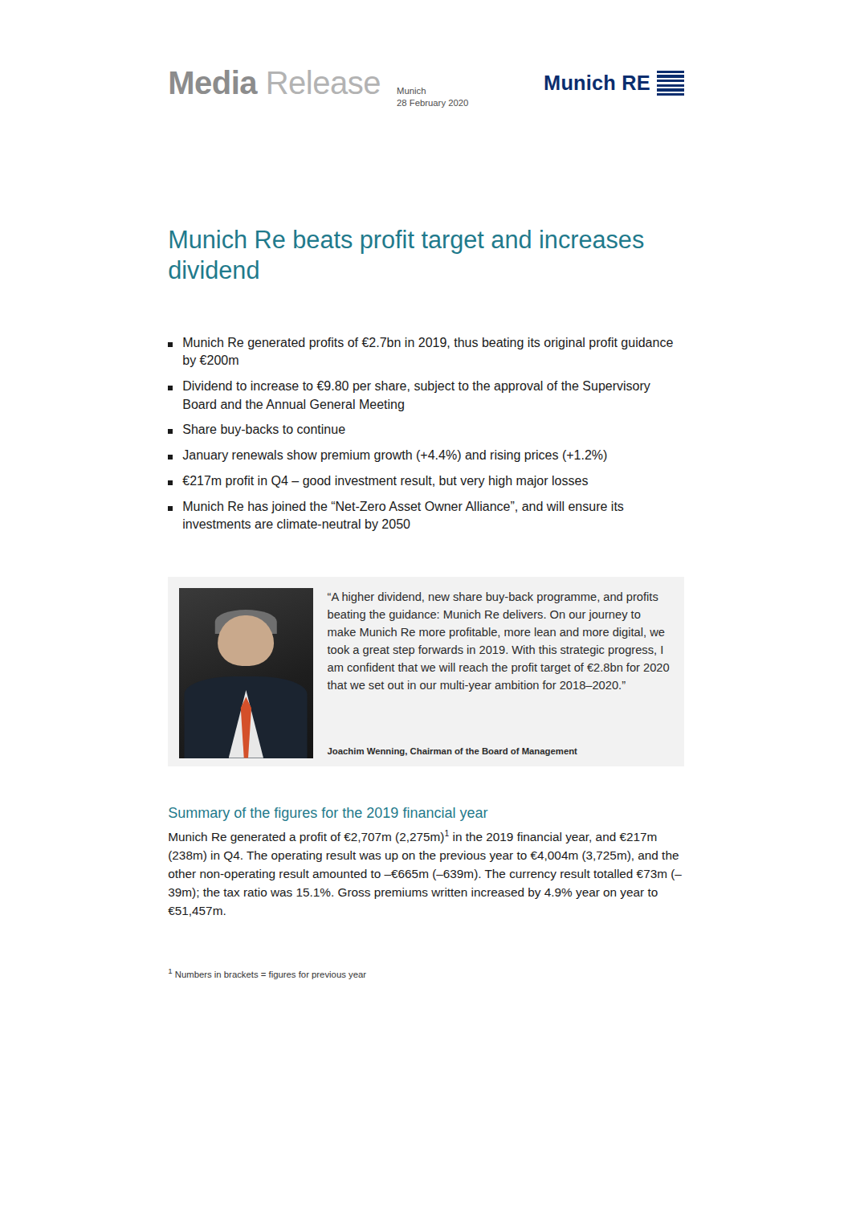Media Release
Munich
28 February 2020
Munich RE
Munich Re beats profit target and increases dividend
Munich Re generated profits of €2.7bn in 2019, thus beating its original profit guidance by €200m
Dividend to increase to €9.80 per share, subject to the approval of the Supervisory Board and the Annual General Meeting
Share buy-backs to continue
January renewals show premium growth (+4.4%) and rising prices (+1.2%)
€217m profit in Q4 – good investment result, but very high major losses
Munich Re has joined the “Net-Zero Asset Owner Alliance”, and will ensure its investments are climate-neutral by 2050
“A higher dividend, new share buy-back programme, and profits beating the guidance: Munich Re delivers. On our journey to make Munich Re more profitable, more lean and more digital, we took a great step forwards in 2019. With this strategic progress, I am confident that we will reach the profit target of €2.8bn for 2020 that we set out in our multi-year ambition for 2018–2020.”
Joachim Wenning, Chairman of the Board of Management
Summary of the figures for the 2019 financial year
Munich Re generated a profit of €2,707m (2,275m)1 in the 2019 financial year, and €217m (238m) in Q4. The operating result was up on the previous year to €4,004m (3,725m), and the other non-operating result amounted to –€665m (–639m). The currency result totalled €73m (–39m); the tax ratio was 15.1%. Gross premiums written increased by 4.9% year on year to €51,457m.
1 Numbers in brackets = figures for previous year